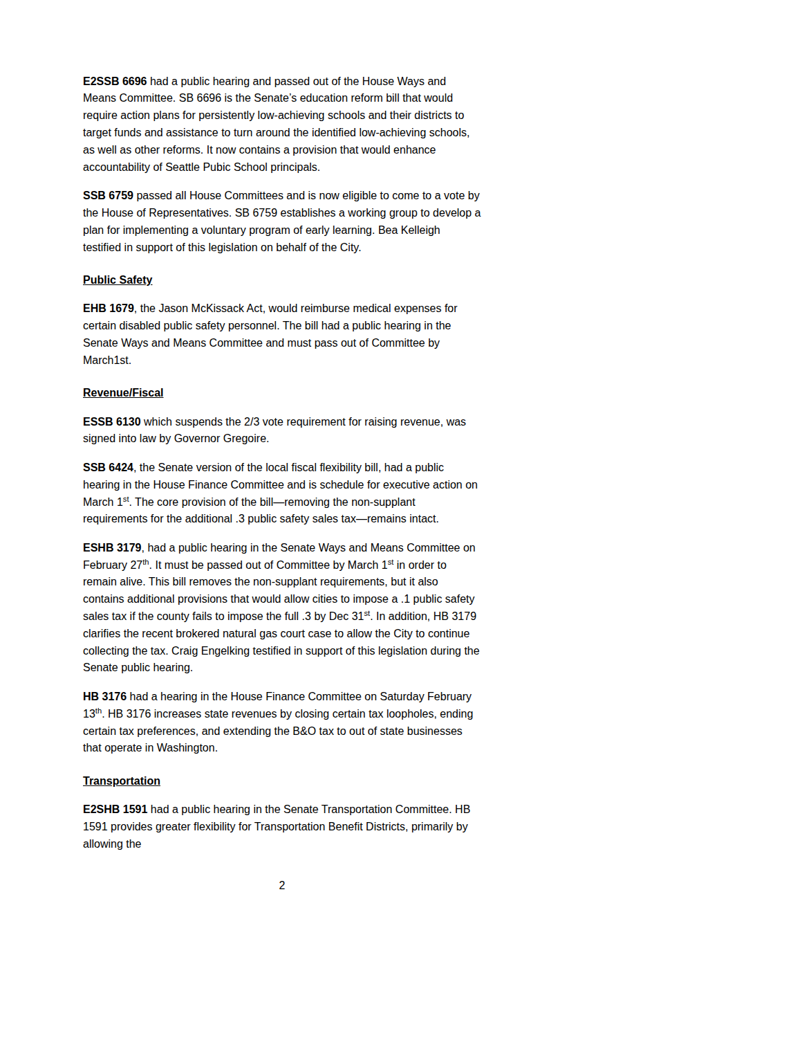E2SSB 6696 had a public hearing and passed out of the House Ways and Means Committee. SB 6696 is the Senate’s education reform bill that would require action plans for persistently low-achieving schools and their districts to target funds and assistance to turn around the identified low-achieving schools, as well as other reforms. It now contains a provision that would enhance accountability of Seattle Pubic School principals.
SSB 6759 passed all House Committees and is now eligible to come to a vote by the House of Representatives. SB 6759 establishes a working group to develop a plan for implementing a voluntary program of early learning. Bea Kelleigh testified in support of this legislation on behalf of the City.
Public Safety
EHB 1679, the Jason McKissack Act, would reimburse medical expenses for certain disabled public safety personnel. The bill had a public hearing in the Senate Ways and Means Committee and must pass out of Committee by March1st.
Revenue/Fiscal
ESSB 6130 which suspends the 2/3 vote requirement for raising revenue, was signed into law by Governor Gregoire.
SSB 6424, the Senate version of the local fiscal flexibility bill, had a public hearing in the House Finance Committee and is schedule for executive action on March 1st. The core provision of the bill—removing the non-supplant requirements for the additional .3 public safety sales tax—remains intact.
ESHB 3179, had a public hearing in the Senate Ways and Means Committee on February 27th. It must be passed out of Committee by March 1st in order to remain alive. This bill removes the non-supplant requirements, but it also contains additional provisions that would allow cities to impose a .1 public safety sales tax if the county fails to impose the full .3 by Dec 31st. In addition, HB 3179 clarifies the recent brokered natural gas court case to allow the City to continue collecting the tax. Craig Engelking testified in support of this legislation during the Senate public hearing.
HB 3176 had a hearing in the House Finance Committee on Saturday February 13th. HB 3176 increases state revenues by closing certain tax loopholes, ending certain tax preferences, and extending the B&O tax to out of state businesses that operate in Washington.
Transportation
E2SHB 1591 had a public hearing in the Senate Transportation Committee. HB 1591 provides greater flexibility for Transportation Benefit Districts, primarily by allowing the
2